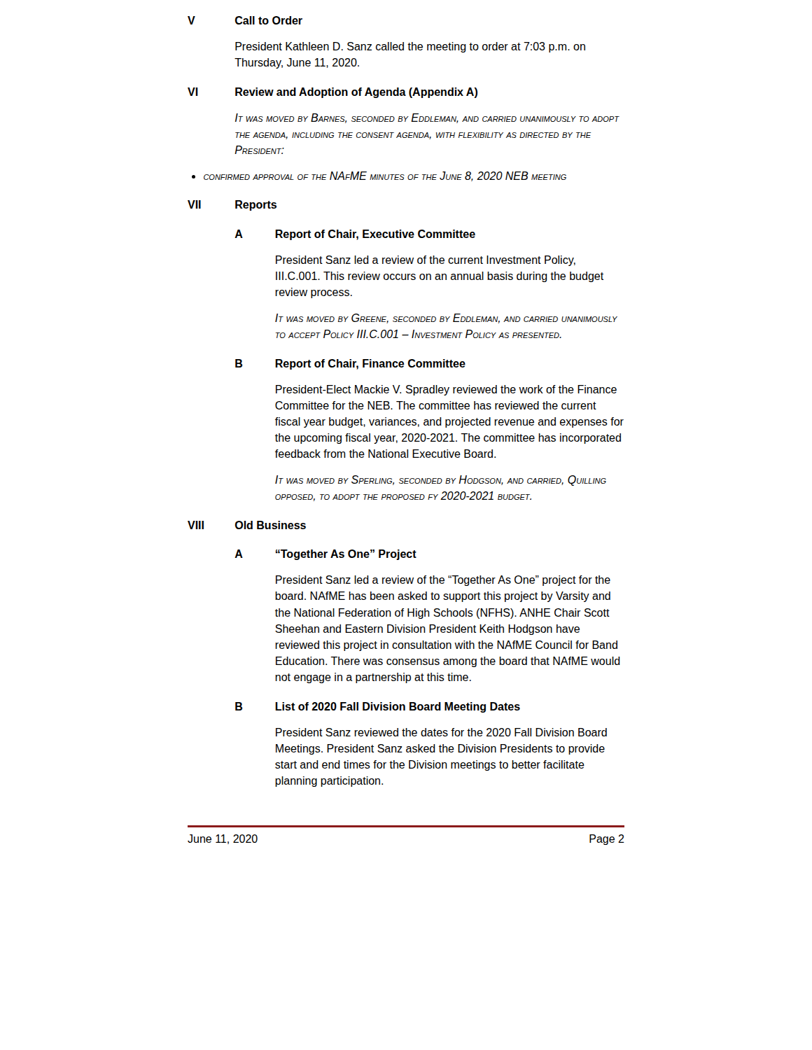V
Call to Order
President Kathleen D. Sanz called the meeting to order at 7:03 p.m. on Thursday, June 11, 2020.
VI
Review and Adoption of Agenda (Appendix A)
It was moved by Barnes, seconded by Eddleman, and carried unanimously to adopt the agenda, including the consent agenda, with flexibility as directed by the President:
confirmed approval of the NAfME minutes of the June 8, 2020 NEB meeting
VII
Reports
A
Report of Chair, Executive Committee
President Sanz led a review of the current Investment Policy, III.C.001. This review occurs on an annual basis during the budget review process.
It was moved by Greene, seconded by Eddleman, and carried unanimously to accept Policy III.C.001 – Investment Policy as presented.
B
Report of Chair, Finance Committee
President-Elect Mackie V. Spradley reviewed the work of the Finance Committee for the NEB. The committee has reviewed the current fiscal year budget, variances, and projected revenue and expenses for the upcoming fiscal year, 2020-2021. The committee has incorporated feedback from the National Executive Board.
It was moved by Sperling, seconded by Hodgson, and carried, Quilling opposed, to adopt the proposed fy 2020-2021 budget.
VIII
Old Business
A
“Together As One” Project
President Sanz led a review of the “Together As One” project for the board. NAfME has been asked to support this project by Varsity and the National Federation of High Schools (NFHS). ANHE Chair Scott Sheehan and Eastern Division President Keith Hodgson have reviewed this project in consultation with the NAfME Council for Band Education. There was consensus among the board that NAfME would not engage in a partnership at this time.
B
List of 2020 Fall Division Board Meeting Dates
President Sanz reviewed the dates for the 2020 Fall Division Board Meetings. President Sanz asked the Division Presidents to provide start and end times for the Division meetings to better facilitate planning participation.
June 11, 2020 Page 2